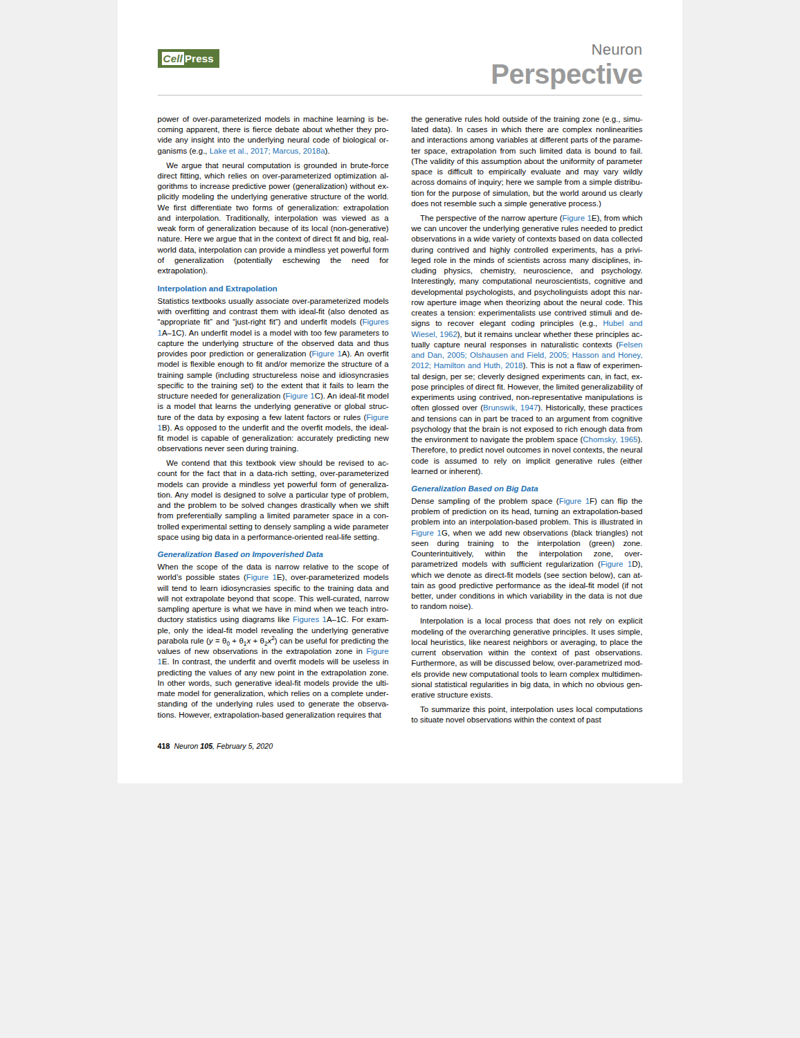Cell Press
Neuron
Perspective
power of over-parameterized models in machine learning is becoming apparent, there is fierce debate about whether they provide any insight into the underlying neural code of biological organisms (e.g., Lake et al., 2017; Marcus, 2018a).
We argue that neural computation is grounded in brute-force direct fitting, which relies on over-parameterized optimization algorithms to increase predictive power (generalization) without explicitly modeling the underlying generative structure of the world. We first differentiate two forms of generalization: extrapolation and interpolation. Traditionally, interpolation was viewed as a weak form of generalization because of its local (non-generative) nature. Here we argue that in the context of direct fit and big, real-world data, interpolation can provide a mindless yet powerful form of generalization (potentially eschewing the need for extrapolation).
Interpolation and Extrapolation
Statistics textbooks usually associate over-parameterized models with overfitting and contrast them with ideal-fit (also denoted as “appropriate fit” and “just-right fit”) and underfit models (Figures 1 A–1C). An underfit model is a model with too few parameters to capture the underlying structure of the observed data and thus provides poor prediction or generalization (Figure 1 A). An overfit model is flexible enough to fit and/or memorize the structure of a training sample (including structureless noise and idiosyncrasies specific to the training set) to the extent that it fails to learn the structure needed for generalization (Figure 1 C). An ideal-fit model is a model that learns the underlying generative or global structure of the data by exposing a few latent factors or rules (Figure 1 B). As opposed to the underfit and the overfit models, the ideal-fit model is capable of generalization: accurately predicting new observations never seen during training.
We contend that this textbook view should be revised to account for the fact that in a data-rich setting, over-parameterized models can provide a mindless yet powerful form of generalization. Any model is designed to solve a particular type of problem, and the problem to be solved changes drastically when we shift from preferentially sampling a limited parameter space in a controlled experimental setting to densely sampling a wide parameter space using big data in a performance-oriented real-life setting.
Generalization Based on Impoverished Data
When the scope of the data is narrow relative to the scope of world’s possible states (Figure 1 E), over-parameterized models will tend to learn idiosyncrasies specific to the training data and will not extrapolate beyond that scope. This well-curated, narrow sampling aperture is what we have in mind when we teach introductory statistics using diagrams like Figures 1 A–1C. For example, only the ideal-fit model revealing the underlying generative parabola rule (y = θ0 + θ1x + θ2x2) can be useful for predicting the values of new observations in the extrapolation zone in Figure 1 E. In contrast, the underfit and overfit models will be useless in predicting the values of any new point in the extrapolation zone. In other words, such generative ideal-fit models provide the ultimate model for generalization, which relies on a complete understanding of the underlying rules used to generate the observations. However, extrapolation-based generalization requires that
the generative rules hold outside of the training zone (e.g., simulated data). In cases in which there are complex nonlinearities and interactions among variables at different parts of the parameter space, extrapolation from such limited data is bound to fail. (The validity of this assumption about the uniformity of parameter space is difficult to empirically evaluate and may vary wildly across domains of inquiry; here we sample from a simple distribution for the purpose of simulation, but the world around us clearly does not resemble such a simple generative process.)
The perspective of the narrow aperture (Figure 1 E), from which we can uncover the underlying generative rules needed to predict observations in a wide variety of contexts based on data collected during contrived and highly controlled experiments, has a privileged role in the minds of scientists across many disciplines, including physics, chemistry, neuroscience, and psychology. Interestingly, many computational neuroscientists, cognitive and developmental psychologists, and psycholinguists adopt this narrow aperture image when theorizing about the neural code. This creates a tension: experimentalists use contrived stimuli and designs to recover elegant coding principles (e.g., Hubel and Wiesel, 1962), but it remains unclear whether these principles actually capture neural responses in naturalistic contexts (Felsen and Dan, 2005; Olshausen and Field, 2005; Hasson and Honey, 2012; Hamilton and Huth, 2018). This is not a flaw of experimental design, per se; cleverly designed experiments can, in fact, expose principles of direct fit. However, the limited generalizability of experiments using contrived, non-representative manipulations is often glossed over (Brunswik, 1947). Historically, these practices and tensions can in part be traced to an argument from cognitive psychology that the brain is not exposed to rich enough data from the environment to navigate the problem space (Chomsky, 1965). Therefore, to predict novel outcomes in novel contexts, the neural code is assumed to rely on implicit generative rules (either learned or inherent).
Generalization Based on Big Data
Dense sampling of the problem space (Figure 1 F) can flip the problem of prediction on its head, turning an extrapolation-based problem into an interpolation-based problem. This is illustrated in Figure 1 G, when we add new observations (black triangles) not seen during training to the interpolation (green) zone. Counterintuitively, within the interpolation zone, over-parametrized models with sufficient regularization (Figure 1 D), which we denote as direct-fit models (see section below), can attain as good predictive performance as the ideal-fit model (if not better, under conditions in which variability in the data is not due to random noise).
Interpolation is a local process that does not rely on explicit modeling of the overarching generative principles. It uses simple, local heuristics, like nearest neighbors or averaging, to place the current observation within the context of past observations. Furthermore, as will be discussed below, over-parametrized models provide new computational tools to learn complex multidimensional statistical regularities in big data, in which no obvious generative structure exists.
To summarize this point, interpolation uses local computations to situate novel observations within the context of past
418 Neuron 105, February 5, 2020